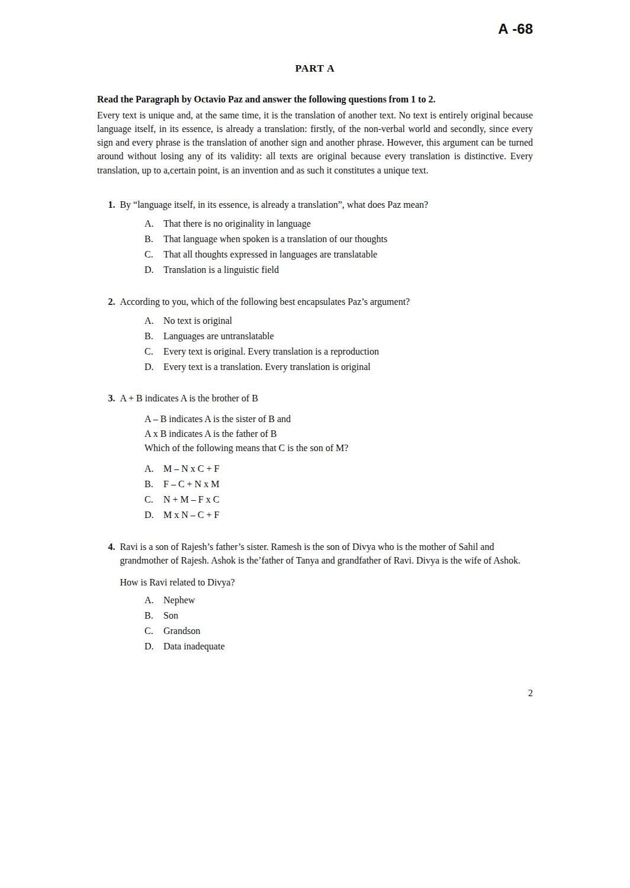A -68
PART A
Read the Paragraph by Octavio Paz and answer the following questions from 1 to 2.
Every text is unique and, at the same time, it is the translation of another text. No text is entirely original because language itself, in its essence, is already a translation: firstly, of the non-verbal world and secondly, since every sign and every phrase is the translation of another sign and another phrase. However, this argument can be turned around without losing any of its validity: all texts are original because every translation is distinctive. Every translation, up to a,certain point, is an invention and as such it constitutes a unique text.
By “language itself, in its essence, is already a translation”, what does Paz mean?
That there is no originality in language
That language when spoken is a translation of our thoughts
That all thoughts expressed in languages are translatable
Translation is a linguistic field
According to you, which of the following best encapsulates Paz’s argument?
No text is original
Languages are untranslatable
Every text is original. Every translation is a reproduction
Every text is a translation. Every translation is original
A + B indicates A is the brother of B
A – B indicates A is the sister of B and
A x B indicates A is the father of B
Which of the following means that C is the son of M?
M – N x C + F
F – C + N x M
N + M – F x C
M x N – C + F
Ravi is a son of Rajesh’s father’s sister. Ramesh is the son of Divya who is the mother of Sahil and grandmother of Rajesh. Ashok is the’father of Tanya and grandfather of Ravi. Divya is the wife of Ashok.
How is Ravi related to Divya?
Nephew
Son
Grandson
Data inadequate
2